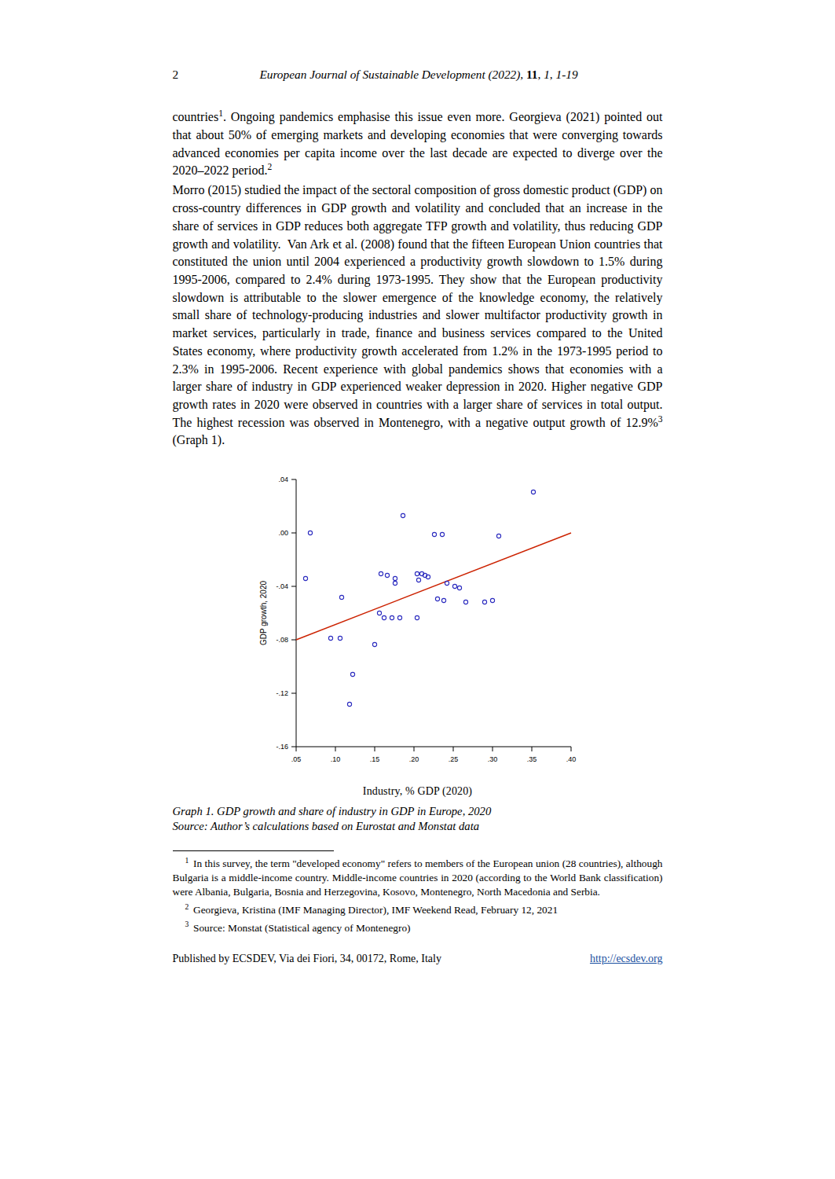2 European Journal of Sustainable Development (2022), 11, 1, 1-19
countries1. Ongoing pandemics emphasise this issue even more. Georgieva (2021) pointed out that about 50% of emerging markets and developing economies that were converging towards advanced economies per capita income over the last decade are expected to diverge over the 2020–2022 period.2
Morro (2015) studied the impact of the sectoral composition of gross domestic product (GDP) on cross-country differences in GDP growth and volatility and concluded that an increase in the share of services in GDP reduces both aggregate TFP growth and volatility, thus reducing GDP growth and volatility. Van Ark et al. (2008) found that the fifteen European Union countries that constituted the union until 2004 experienced a productivity growth slowdown to 1.5% during 1995-2006, compared to 2.4% during 1973-1995. They show that the European productivity slowdown is attributable to the slower emergence of the knowledge economy, the relatively small share of technology-producing industries and slower multifactor productivity growth in market services, particularly in trade, finance and business services compared to the United States economy, where productivity growth accelerated from 1.2% in the 1973-1995 period to 2.3% in 1995-2006. Recent experience with global pandemics shows that economies with a larger share of industry in GDP experienced weaker depression in 2020. Higher negative GDP growth rates in 2020 were observed in countries with a larger share of services in total output. The highest recession was observed in Montenegro, with a negative output growth of 12.9%3 (Graph 1).
.04 .00 -.04 -.08 -.12 -.16 .05 .10 .15 .20 .25 .30 .35 .40 GDP growth, 2020
Industry, % GDP (2020)
Graph 1. GDP growth and share of industry in GDP in Europe, 2020
Source: Author’s calculations based on Eurostat and Monstat data
1 In this survey, the term "developed economy" refers to members of the European union (28 countries), although Bulgaria is a middle-income country. Middle-income countries in 2020 (according to the World Bank classification) were Albania, Bulgaria, Bosnia and Herzegovina, Kosovo, Montenegro, North Macedonia and Serbia.
2 Georgieva, Kristina (IMF Managing Director), IMF Weekend Read, February 12, 2021
3 Source: Monstat (Statistical agency of Montenegro)
Published by ECSDEV, Via dei Fiori, 34, 00172, Rome, Italy http://ecsdev.org